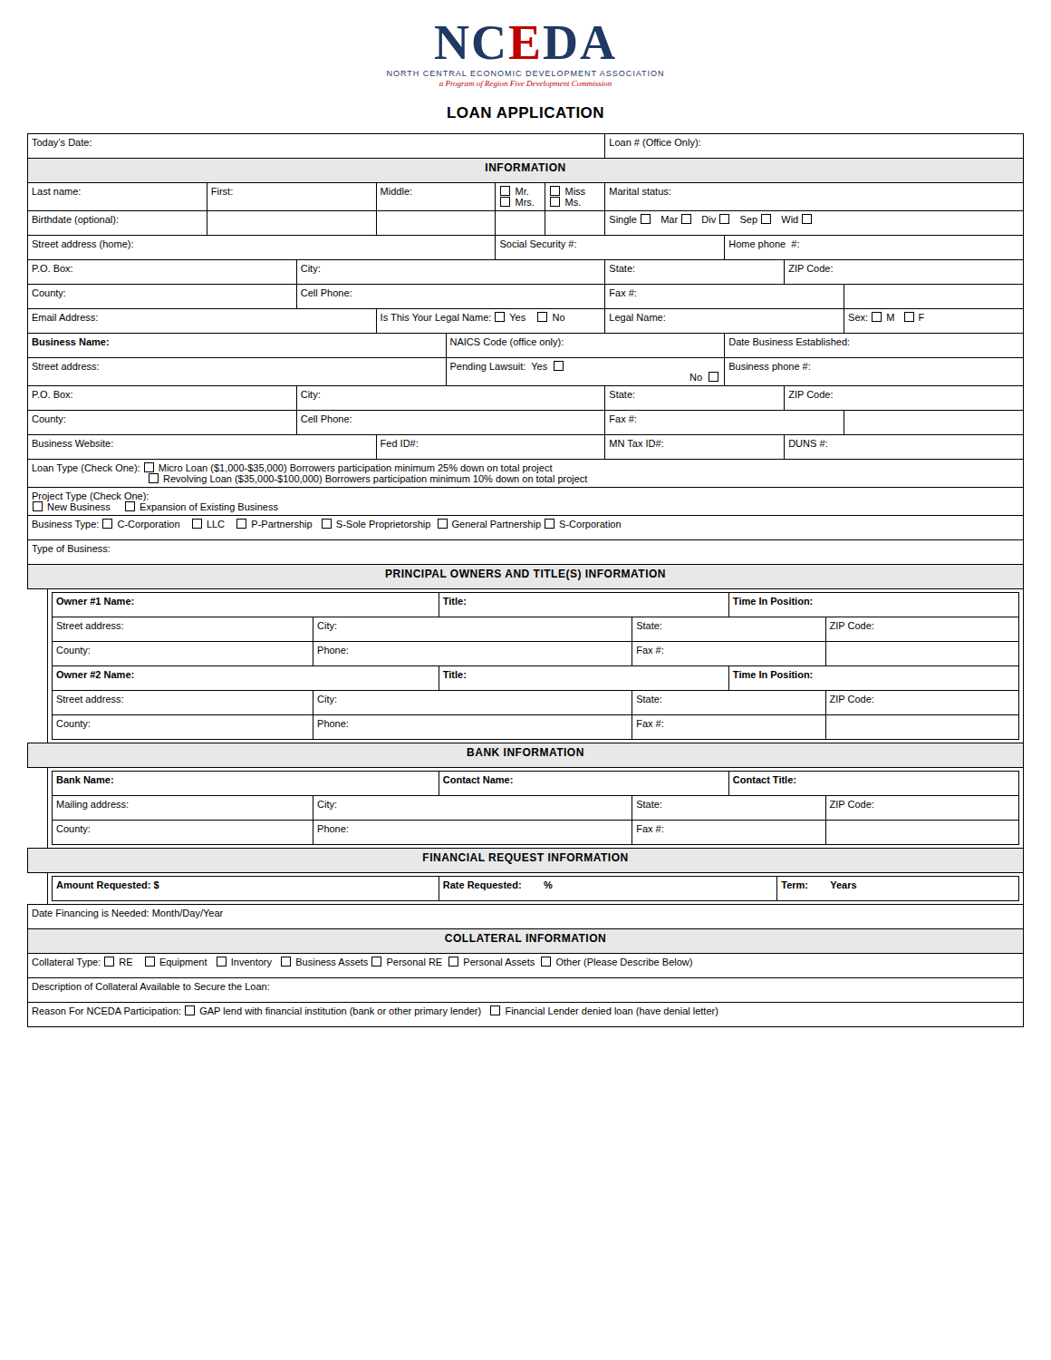NCEDA
NORTH CENTRAL ECONOMIC DEVELOPMENT ASSOCIATION
a Program of Region Five Development Commission
LOAN APPLICATION
| Today’s Date: | Loan # (Office Only): |
| INFORMATION |
| Last name: | First: | Middle: | Mr. Mrs. | Miss Ms. | Marital status: |
| Birthdate (optional): | | | | | Single Mar Div Sep Wid |
| Street address (home): | Social Security #: | Home phone #: |
| P.O. Box: | City: | State: | ZIP Code: |
| County: | Cell Phone: | Fax #: | |
| Email Address: | Is This Your Legal Name: Yes No | Legal Name: | Sex: M F |
| Business Name: | NAICS Code (office only): | Date Business Established: |
| Street address: | Pending Lawsuit: Yes No | Business phone #: |
| P.O. Box: | City: | State: | ZIP Code: |
| County: | Cell Phone: | Fax #: | |
| Business Website: | Fed ID#: | MN Tax ID#: | DUNS #: |
| Loan Type (Check One): Micro Loan ($1,000-$35,000) Borrowers participation minimum 25% down on total project Revolving Loan ($35,000-$100,000) Borrowers participation minimum 10% down on total project |
| Project Type (Check One): New Business Expansion of Existing Business |
| Business Type: C-Corporation LLC P-Partnership S-Sole Proprietorship General Partnership S-Corporation |
| Type of Business: |
| PRINCIPAL OWNERS AND TITLE(S) INFORMATION |
| | / Owner #1 Name: / Title: / Time In Position: / / Street address: / City: / State: / ZIP Code: / / County: / Phone: / Fax #: / / / Owner #2 Name: / Title: / Time In Position: / / Street address: / City: / State: / ZIP Code: / / County: / Phone: / Fax #: / / |
| BANK INFORMATION |
| | / Bank Name: / Contact Name: / Contact Title: / / Mailing address: / City: / State: / ZIP Code: / / County: / Phone: / Fax #: / / |
| FINANCIAL REQUEST INFORMATION |
| | / Amount Requested: $ / Rate Requested: % / Term: Years / |
| Date Financing is Needed: Month/Day/Year |
| COLLATERAL INFORMATION |
| Collateral Type: RE Equipment Inventory Business Assets Personal RE Personal Assets Other (Please Describe Below) |
| Description of Collateral Available to Secure the Loan: |
| Reason For NCEDA Participation: GAP lend with financial institution (bank or other primary lender) Financial Lender denied loan (have denial letter) |